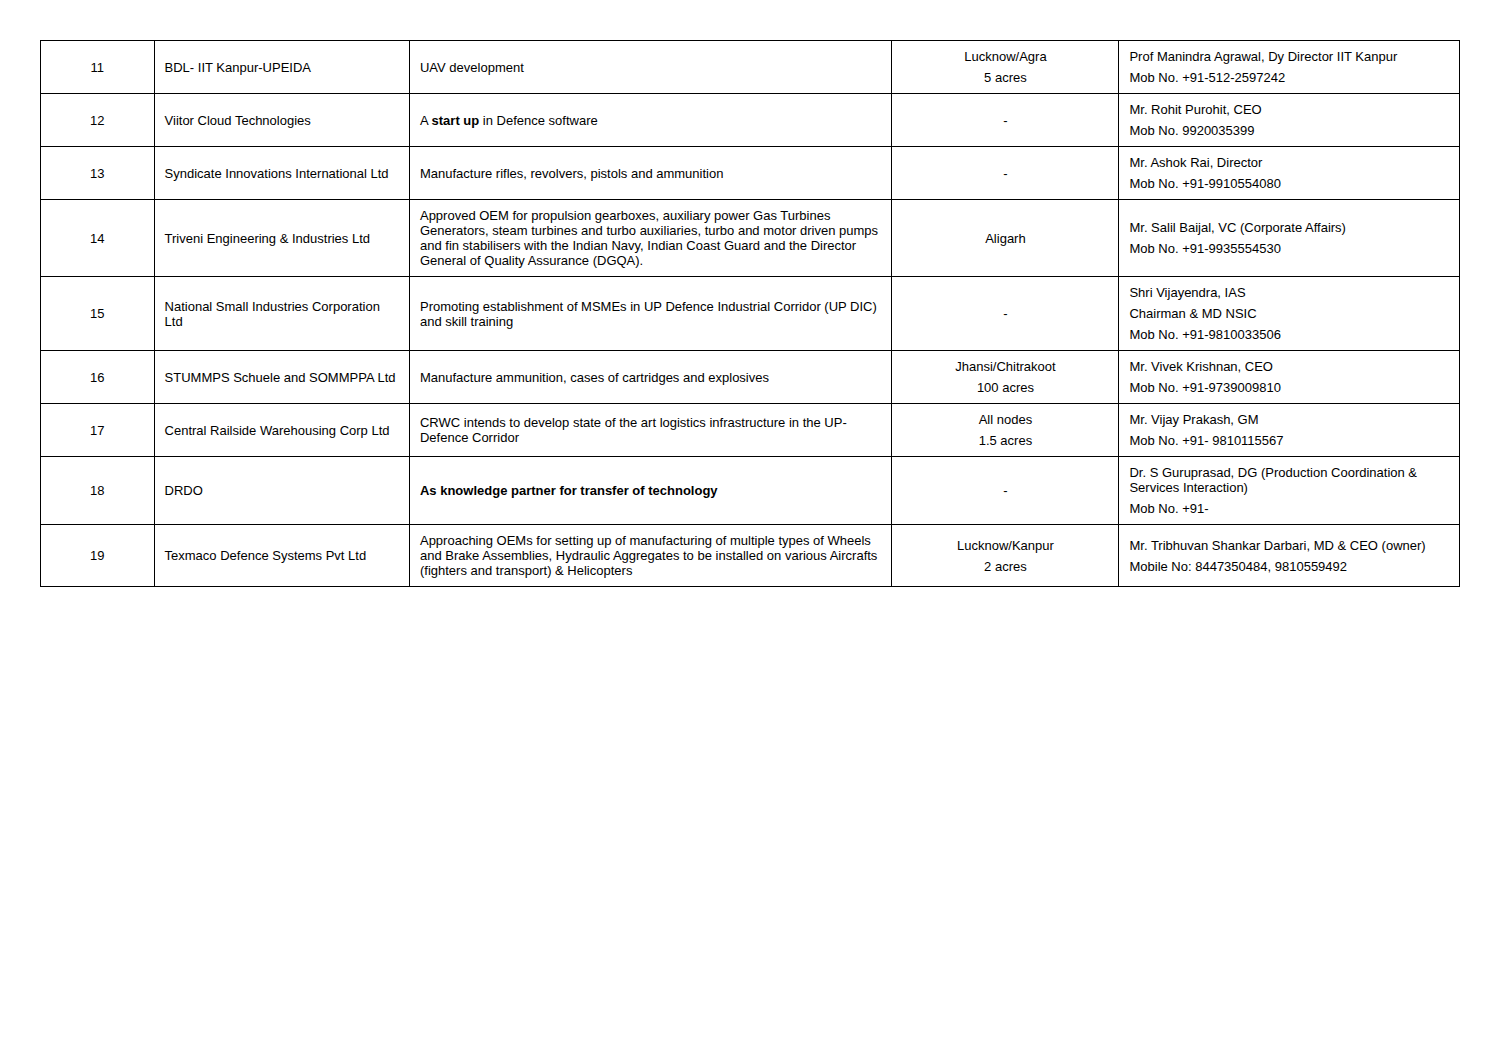| 11 | BDL- IIT Kanpur-UPEIDA | UAV development | Lucknow/Agra 5 acres | Prof Manindra Agrawal, Dy Director IIT Kanpur Mob No. +91-512-2597242 |
| 12 | Viitor Cloud Technologies | A start up in Defence software | - | Mr. Rohit Purohit, CEO Mob No. 9920035399 |
| 13 | Syndicate Innovations International Ltd | Manufacture rifles, revolvers, pistols and ammunition | - | Mr. Ashok Rai, Director Mob No. +91-9910554080 |
| 14 | Triveni Engineering & Industries Ltd | Approved OEM for propulsion gearboxes, auxiliary power Gas Turbines Generators, steam turbines and turbo auxiliaries, turbo and motor driven pumps and fin stabilisers with the Indian Navy, Indian Coast Guard and the Director General of Quality Assurance (DGQA). | Aligarh | Mr. Salil Baijal, VC (Corporate Affairs) Mob No. +91-9935554530 |
| 15 | National Small Industries Corporation Ltd | Promoting establishment of MSMEs in UP Defence Industrial Corridor (UP DIC) and skill training | - | Shri Vijayendra, IAS Chairman & MD NSIC Mob No. +91-9810033506 |
| 16 | STUMMPS Schuele and SOMMPPA Ltd | Manufacture ammunition, cases of cartridges and explosives | Jhansi/Chitrakoot 100 acres | Mr. Vivek Krishnan, CEO Mob No. +91-9739009810 |
| 17 | Central Railside Warehousing Corp Ltd | CRWC intends to develop state of the art logistics infrastructure in the UP-Defence Corridor | All nodes 1.5 acres | Mr. Vijay Prakash, GM Mob No. +91- 9810115567 |
| 18 | DRDO | As knowledge partner for transfer of technology | - | Dr. S Guruprasad, DG (Production Coordination & Services Interaction) Mob No. +91- |
| 19 | Texmaco Defence Systems Pvt Ltd | Approaching OEMs for setting up of manufacturing of multiple types of Wheels and Brake Assemblies, Hydraulic Aggregates to be installed on various Aircrafts (fighters and transport) & Helicopters | Lucknow/Kanpur 2 acres | Mr. Tribhuvan Shankar Darbari, MD & CEO (owner) Mobile No: 8447350484, 9810559492 |